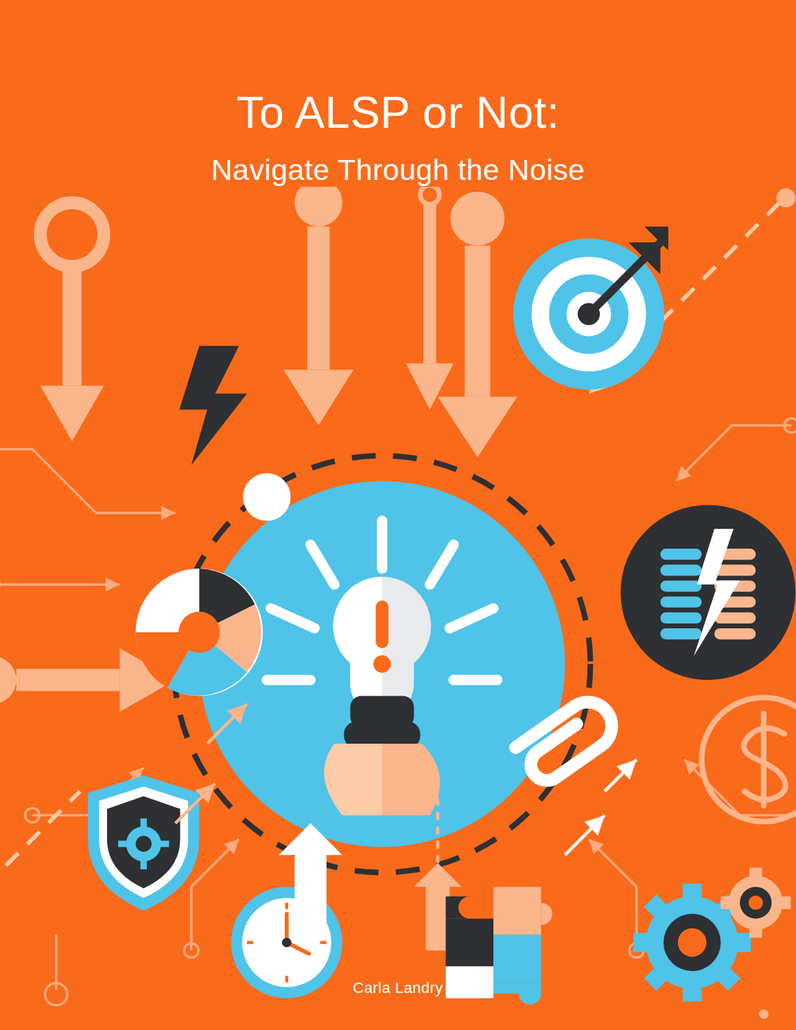To ALSP or Not:
Navigate Through the Noise
Carla Landry